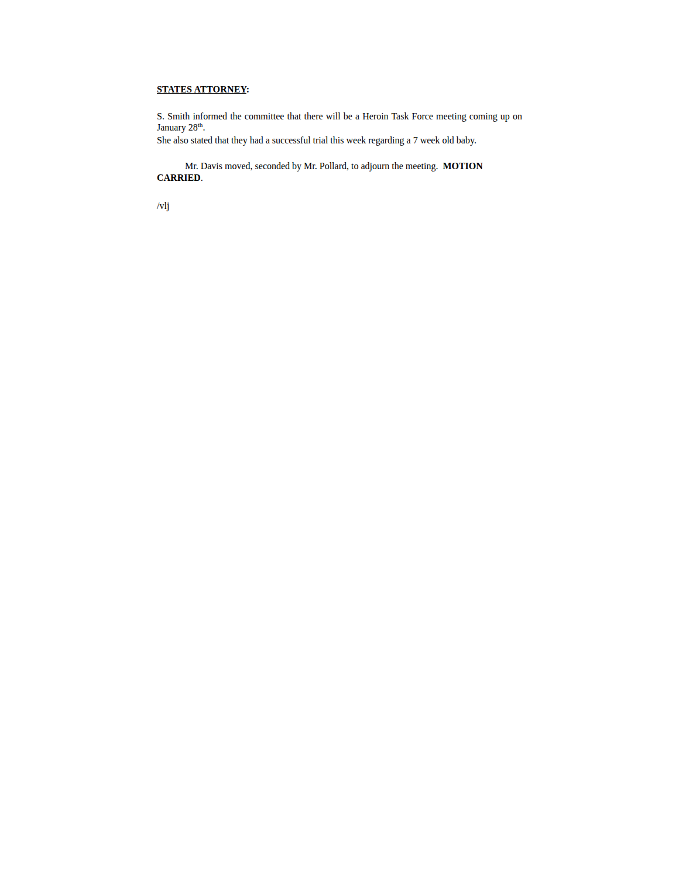STATES ATTORNEY:
S. Smith informed the committee that there will be a Heroin Task Force meeting coming up on January 28th.
She also stated that they had a successful trial this week regarding a 7 week old baby.
Mr. Davis moved, seconded by Mr. Pollard, to adjourn the meeting. MOTION CARRIED.
/vlj